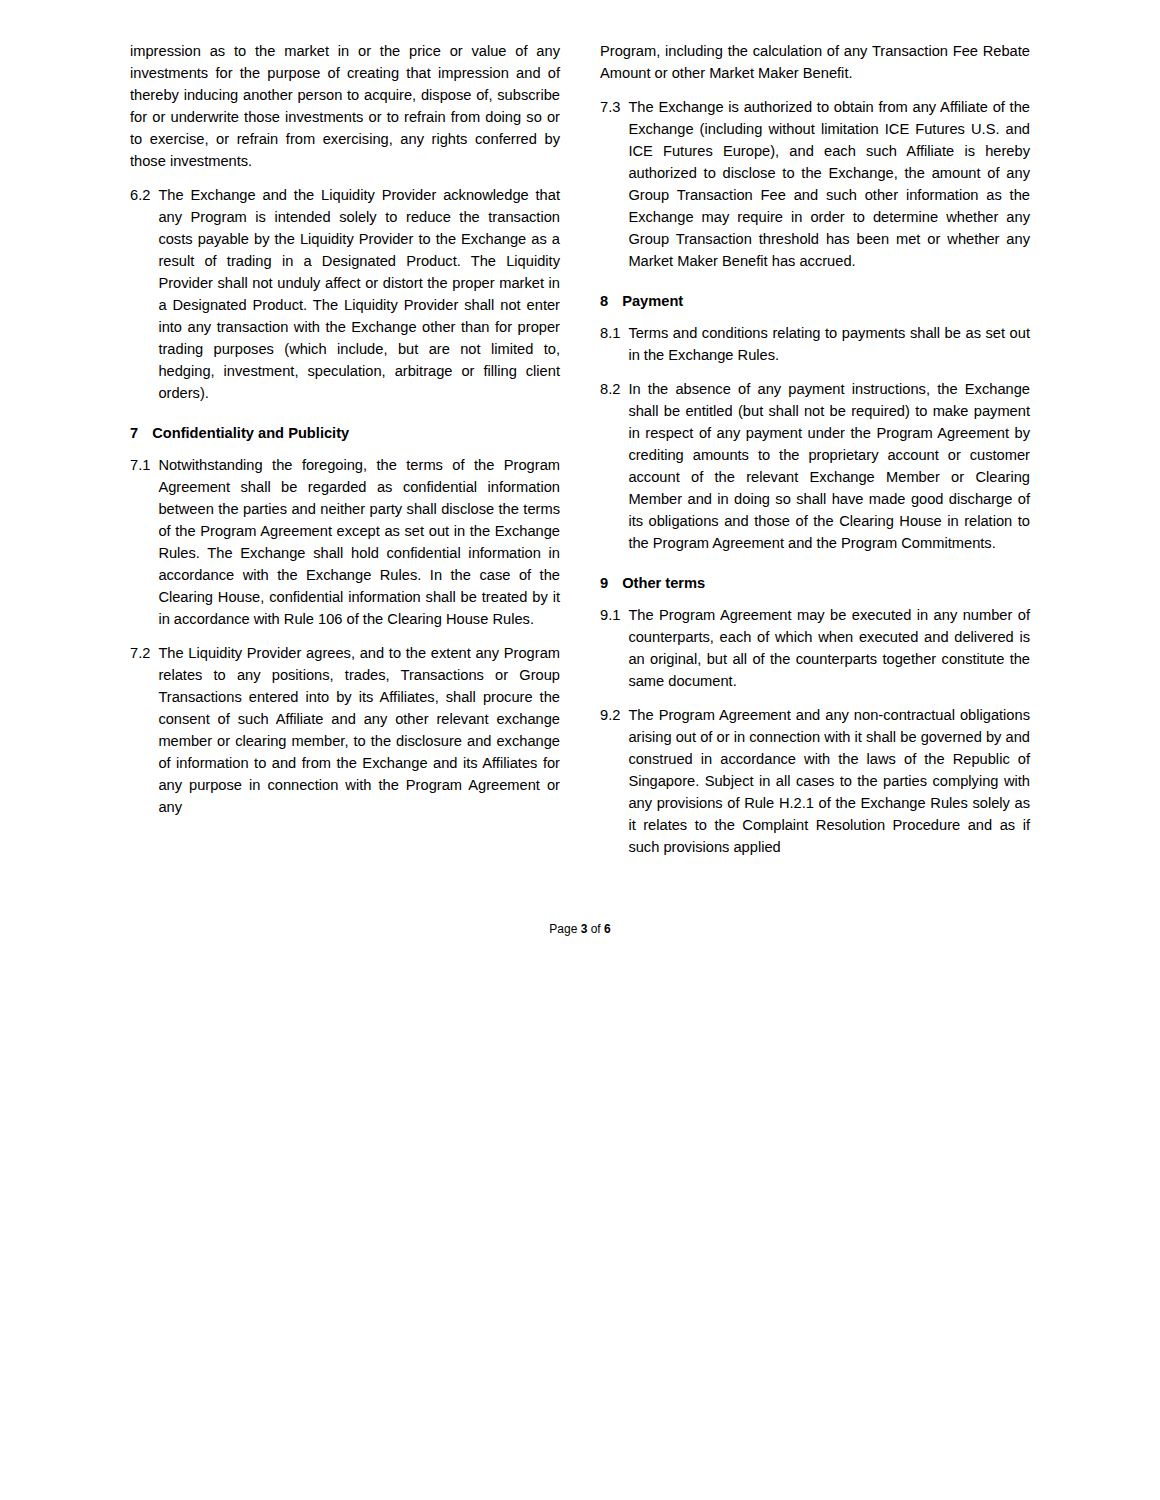impression as to the market in or the price or value of any investments for the purpose of creating that impression and of thereby inducing another person to acquire, dispose of, subscribe for or underwrite those investments or to refrain from doing so or to exercise, or refrain from exercising, any rights conferred by those investments.
6.2 The Exchange and the Liquidity Provider acknowledge that any Program is intended solely to reduce the transaction costs payable by the Liquidity Provider to the Exchange as a result of trading in a Designated Product. The Liquidity Provider shall not unduly affect or distort the proper market in a Designated Product. The Liquidity Provider shall not enter into any transaction with the Exchange other than for proper trading purposes (which include, but are not limited to, hedging, investment, speculation, arbitrage or filling client orders).
7 Confidentiality and Publicity
7.1 Notwithstanding the foregoing, the terms of the Program Agreement shall be regarded as confidential information between the parties and neither party shall disclose the terms of the Program Agreement except as set out in the Exchange Rules. The Exchange shall hold confidential information in accordance with the Exchange Rules. In the case of the Clearing House, confidential information shall be treated by it in accordance with Rule 106 of the Clearing House Rules.
7.2 The Liquidity Provider agrees, and to the extent any Program relates to any positions, trades, Transactions or Group Transactions entered into by its Affiliates, shall procure the consent of such Affiliate and any other relevant exchange member or clearing member, to the disclosure and exchange of information to and from the Exchange and its Affiliates for any purpose in connection with the Program Agreement or any
Program, including the calculation of any Transaction Fee Rebate Amount or other Market Maker Benefit.
7.3 The Exchange is authorized to obtain from any Affiliate of the Exchange (including without limitation ICE Futures U.S. and ICE Futures Europe), and each such Affiliate is hereby authorized to disclose to the Exchange, the amount of any Group Transaction Fee and such other information as the Exchange may require in order to determine whether any Group Transaction threshold has been met or whether any Market Maker Benefit has accrued.
8 Payment
8.1 Terms and conditions relating to payments shall be as set out in the Exchange Rules.
8.2 In the absence of any payment instructions, the Exchange shall be entitled (but shall not be required) to make payment in respect of any payment under the Program Agreement by crediting amounts to the proprietary account or customer account of the relevant Exchange Member or Clearing Member and in doing so shall have made good discharge of its obligations and those of the Clearing House in relation to the Program Agreement and the Program Commitments.
9 Other terms
9.1 The Program Agreement may be executed in any number of counterparts, each of which when executed and delivered is an original, but all of the counterparts together constitute the same document.
9.2 The Program Agreement and any non-contractual obligations arising out of or in connection with it shall be governed by and construed in accordance with the laws of the Republic of Singapore. Subject in all cases to the parties complying with any provisions of Rule H.2.1 of the Exchange Rules solely as it relates to the Complaint Resolution Procedure and as if such provisions applied
Page 3 of 6